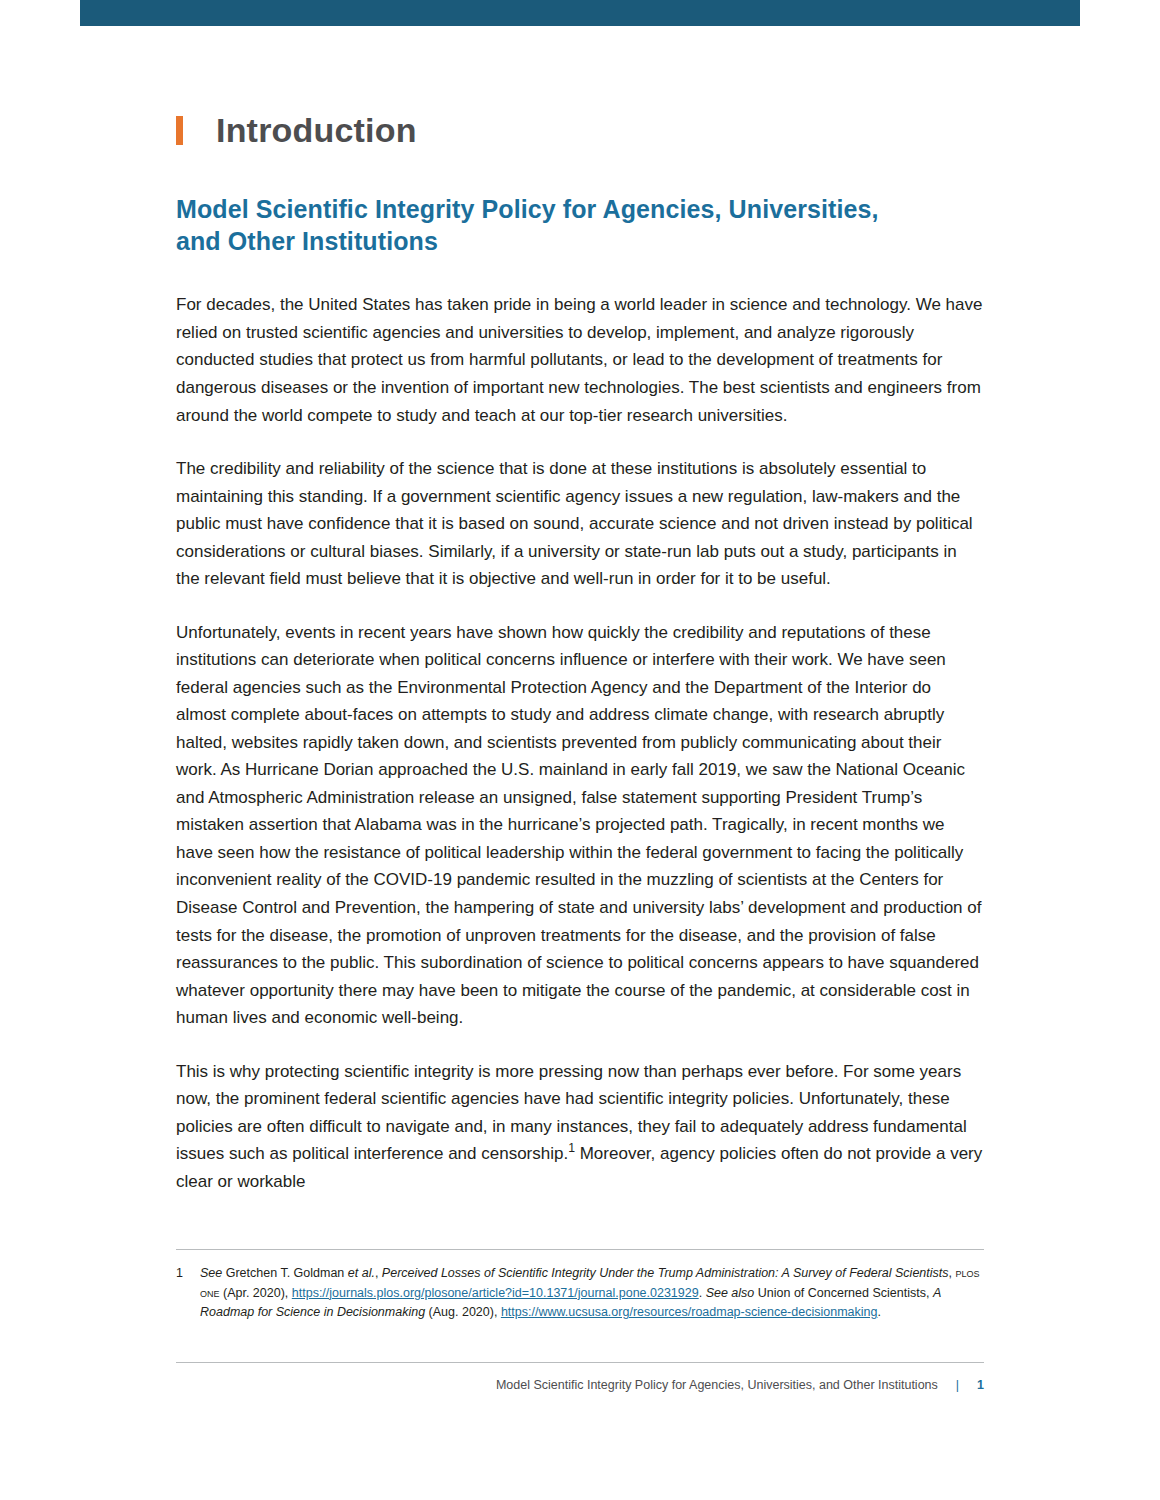Introduction
Model Scientific Integrity Policy for Agencies, Universities,
and Other Institutions
For decades, the United States has taken pride in being a world leader in science and technology. We have relied on trusted scientific agencies and universities to develop, implement, and analyze rigorously conducted studies that protect us from harmful pollutants, or lead to the development of treatments for dangerous diseases or the invention of important new technologies. The best scientists and engineers from around the world compete to study and teach at our top-tier research universities.
The credibility and reliability of the science that is done at these institutions is absolutely essential to maintaining this standing. If a government scientific agency issues a new regulation, law-makers and the public must have confidence that it is based on sound, accurate science and not driven instead by political considerations or cultural biases. Similarly, if a university or state-run lab puts out a study, participants in the relevant field must believe that it is objective and well-run in order for it to be useful.
Unfortunately, events in recent years have shown how quickly the credibility and reputations of these institutions can deteriorate when political concerns influence or interfere with their work. We have seen federal agencies such as the Environmental Protection Agency and the Department of the Interior do almost complete about-faces on attempts to study and address climate change, with research abruptly halted, websites rapidly taken down, and scientists prevented from publicly communicating about their work. As Hurricane Dorian approached the U.S. mainland in early fall 2019, we saw the National Oceanic and Atmospheric Administration release an unsigned, false statement supporting President Trump’s mistaken assertion that Alabama was in the hurricane’s projected path. Tragically, in recent months we have seen how the resistance of political leadership within the federal government to facing the politically inconvenient reality of the COVID-19 pandemic resulted in the muzzling of scientists at the Centers for Disease Control and Prevention, the hampering of state and university labs’ development and production of tests for the disease, the promotion of unproven treatments for the disease, and the provision of false reassurances to the public. This subordination of science to political concerns appears to have squandered whatever opportunity there may have been to mitigate the course of the pandemic, at considerable cost in human lives and economic well-being.
This is why protecting scientific integrity is more pressing now than perhaps ever before. For some years now, the prominent federal scientific agencies have had scientific integrity policies. Unfortunately, these policies are often difficult to navigate and, in many instances, they fail to adequately address fundamental issues such as political interference and censorship.1 Moreover, agency policies often do not provide a very clear or workable
1
See Gretchen T. Goldman et al., Perceived Losses of Scientific Integrity Under the Trump Administration: A Survey of Federal Scientists, PLoS One (Apr. 2020), https://journals.plos.org/plosone/article?id=10.1371/journal.pone.0231929. See also Union of Concerned Scientists, A Roadmap for Science in Decisionmaking (Aug. 2020), https://www.ucsusa.org/resources/roadmap-science-decisionmaking.
Model Scientific Integrity Policy for Agencies, Universities, and Other Institutions | 1